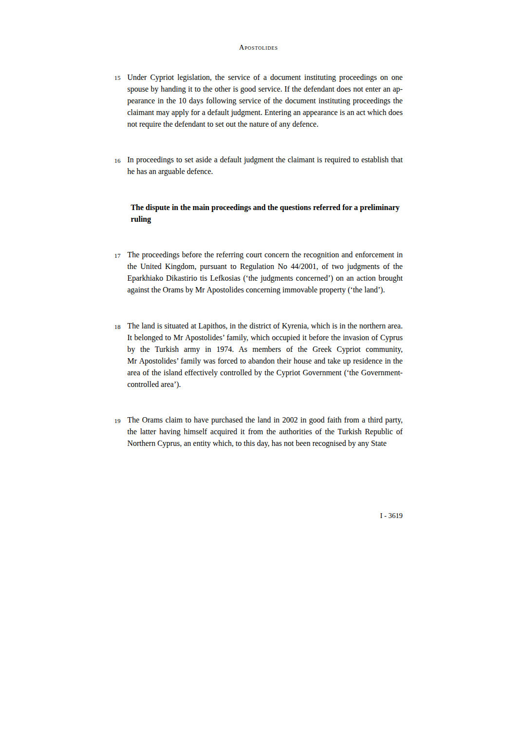Apostolides
15
Under Cypriot legislation, the service of a document instituting proceedings on one spouse by handing it to the other is good service. If the defendant does not enter an appearance in the 10 days following service of the document instituting proceedings the claimant may apply for a default judgment. Entering an appearance is an act which does not require the defendant to set out the nature of any defence.
16
In proceedings to set aside a default judgment the claimant is required to establish that he has an arguable defence.
The dispute in the main proceedings and the questions referred for a preliminary ruling
17
The proceedings before the referring court concern the recognition and enforcement in the United Kingdom, pursuant to Regulation No 44/2001, of two judgments of the Eparkhiako Dikastirio tis Lefkosias (‘the judgments concerned’) on an action brought against the Orams by Mr Apostolides concerning immovable property (‘the land’).
18
The land is situated at Lapithos, in the district of Kyrenia, which is in the northern area. It belonged to Mr Apostolides’ family, which occupied it before the invasion of Cyprus by the Turkish army in 1974. As members of the Greek Cypriot community, Mr Apostolides’ family was forced to abandon their house and take up residence in the area of the island effectively controlled by the Cypriot Government (‘the Government-controlled area’).
19
The Orams claim to have purchased the land in 2002 in good faith from a third party, the latter having himself acquired it from the authorities of the Turkish Republic of Northern Cyprus, an entity which, to this day, has not been recognised by any State
I - 3619